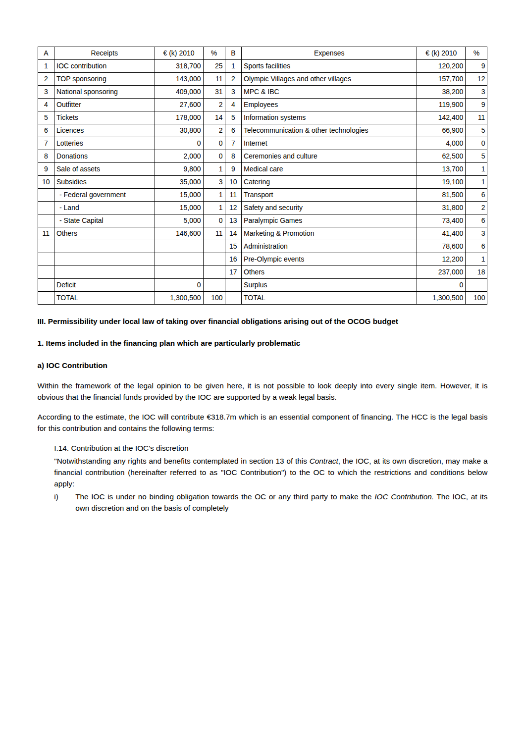| A | Receipts | € (k) 2010 | % | B | Expenses | € (k) 2010 | % |
| --- | --- | --- | --- | --- | --- | --- | --- |
| 1 | IOC contribution | 318,700 | 25 | 1 | Sports facilities | 120,200 | 9 |
| 2 | TOP sponsoring | 143,000 | 11 | 2 | Olympic Villages and other villages | 157,700 | 12 |
| 3 | National sponsoring | 409,000 | 31 | 3 | MPC & IBC | 38,200 | 3 |
| 4 | Outfitter | 27,600 | 2 | 4 | Employees | 119,900 | 9 |
| 5 | Tickets | 178,000 | 14 | 5 | Information systems | 142,400 | 11 |
| 6 | Licences | 30,800 | 2 | 6 | Telecommunication & other technologies | 66,900 | 5 |
| 7 | Lotteries | 0 | 0 | 7 | Internet | 4,000 | 0 |
| 8 | Donations | 2,000 | 0 | 8 | Ceremonies and culture | 62,500 | 5 |
| 9 | Sale of assets | 9,800 | 1 | 9 | Medical care | 13,700 | 1 |
| 10 | Subsidies | 35,000 | 3 | 10 | Catering | 19,100 | 1 |
| | - Federal government | 15,000 | 1 | 11 | Transport | 81,500 | 6 |
| | - Land | 15,000 | 1 | 12 | Safety and security | 31,800 | 2 |
| | - State Capital | 5,000 | 0 | 13 | Paralympic Games | 73,400 | 6 |
| 11 | Others | 146,600 | 11 | 14 | Marketing & Promotion | 41,400 | 3 |
| | | | | 15 | Administration | 78,600 | 6 |
| | | | | 16 | Pre-Olympic events | 12,200 | 1 |
| | | | | 17 | Others | 237,000 | 18 |
| | Deficit | 0 | | | Surplus | 0 | |
| | TOTAL | 1,300,500 | 100 | | TOTAL | 1,300,500 | 100 |
III. Permissibility under local law of taking over financial obligations arising out of the OCOG budget
1. Items included in the financing plan which are particularly problematic
a) IOC Contribution
Within the framework of the legal opinion to be given here, it is not possible to look deeply into every single item. However, it is obvious that the financial funds provided by the IOC are supported by a weak legal basis.
According to the estimate, the IOC will contribute €318.7m which is an essential component of financing. The HCC is the legal basis for this contribution and contains the following terms:
I.14. Contribution at the IOC's discretion
"Notwithstanding any rights and benefits contemplated in section 13 of this Contract, the IOC, at its own discretion, may make a financial contribution (hereinafter referred to as "IOC Contribution") to the OC to which the restrictions and conditions below apply:
i) The IOC is under no binding obligation towards the OC or any third party to make the IOC Contribution. The IOC, at its own discretion and on the basis of completely